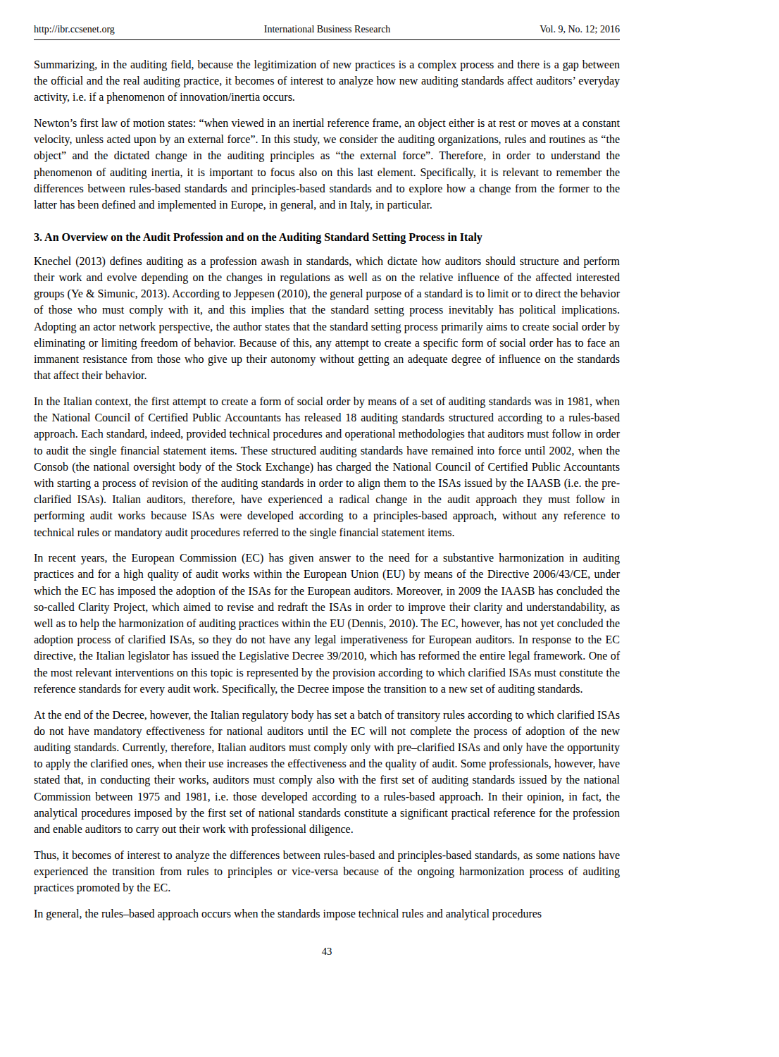http://ibr.ccsenet.org International Business Research Vol. 9, No. 12; 2016
Summarizing, in the auditing field, because the legitimization of new practices is a complex process and there is a gap between the official and the real auditing practice, it becomes of interest to analyze how new auditing standards affect auditors’ everyday activity, i.e. if a phenomenon of innovation/inertia occurs.
Newton’s first law of motion states: “when viewed in an inertial reference frame, an object either is at rest or moves at a constant velocity, unless acted upon by an external force”. In this study, we consider the auditing organizations, rules and routines as “the object” and the dictated change in the auditing principles as “the external force”. Therefore, in order to understand the phenomenon of auditing inertia, it is important to focus also on this last element. Specifically, it is relevant to remember the differences between rules-based standards and principles-based standards and to explore how a change from the former to the latter has been defined and implemented in Europe, in general, and in Italy, in particular.
3. An Overview on the Audit Profession and on the Auditing Standard Setting Process in Italy
Knechel (2013) defines auditing as a profession awash in standards, which dictate how auditors should structure and perform their work and evolve depending on the changes in regulations as well as on the relative influence of the affected interested groups (Ye & Simunic, 2013). According to Jeppesen (2010), the general purpose of a standard is to limit or to direct the behavior of those who must comply with it, and this implies that the standard setting process inevitably has political implications. Adopting an actor network perspective, the author states that the standard setting process primarily aims to create social order by eliminating or limiting freedom of behavior. Because of this, any attempt to create a specific form of social order has to face an immanent resistance from those who give up their autonomy without getting an adequate degree of influence on the standards that affect their behavior.
In the Italian context, the first attempt to create a form of social order by means of a set of auditing standards was in 1981, when the National Council of Certified Public Accountants has released 18 auditing standards structured according to a rules-based approach. Each standard, indeed, provided technical procedures and operational methodologies that auditors must follow in order to audit the single financial statement items. These structured auditing standards have remained into force until 2002, when the Consob (the national oversight body of the Stock Exchange) has charged the National Council of Certified Public Accountants with starting a process of revision of the auditing standards in order to align them to the ISAs issued by the IAASB (i.e. the pre-clarified ISAs). Italian auditors, therefore, have experienced a radical change in the audit approach they must follow in performing audit works because ISAs were developed according to a principles-based approach, without any reference to technical rules or mandatory audit procedures referred to the single financial statement items.
In recent years, the European Commission (EC) has given answer to the need for a substantive harmonization in auditing practices and for a high quality of audit works within the European Union (EU) by means of the Directive 2006/43/CE, under which the EC has imposed the adoption of the ISAs for the European auditors. Moreover, in 2009 the IAASB has concluded the so-called Clarity Project, which aimed to revise and redraft the ISAs in order to improve their clarity and understandability, as well as to help the harmonization of auditing practices within the EU (Dennis, 2010). The EC, however, has not yet concluded the adoption process of clarified ISAs, so they do not have any legal imperativeness for European auditors. In response to the EC directive, the Italian legislator has issued the Legislative Decree 39/2010, which has reformed the entire legal framework. One of the most relevant interventions on this topic is represented by the provision according to which clarified ISAs must constitute the reference standards for every audit work. Specifically, the Decree impose the transition to a new set of auditing standards.
At the end of the Decree, however, the Italian regulatory body has set a batch of transitory rules according to which clarified ISAs do not have mandatory effectiveness for national auditors until the EC will not complete the process of adoption of the new auditing standards. Currently, therefore, Italian auditors must comply only with pre–clarified ISAs and only have the opportunity to apply the clarified ones, when their use increases the effectiveness and the quality of audit. Some professionals, however, have stated that, in conducting their works, auditors must comply also with the first set of auditing standards issued by the national Commission between 1975 and 1981, i.e. those developed according to a rules-based approach. In their opinion, in fact, the analytical procedures imposed by the first set of national standards constitute a significant practical reference for the profession and enable auditors to carry out their work with professional diligence.
Thus, it becomes of interest to analyze the differences between rules-based and principles-based standards, as some nations have experienced the transition from rules to principles or vice-versa because of the ongoing harmonization process of auditing practices promoted by the EC.
In general, the rules–based approach occurs when the standards impose technical rules and analytical procedures
43